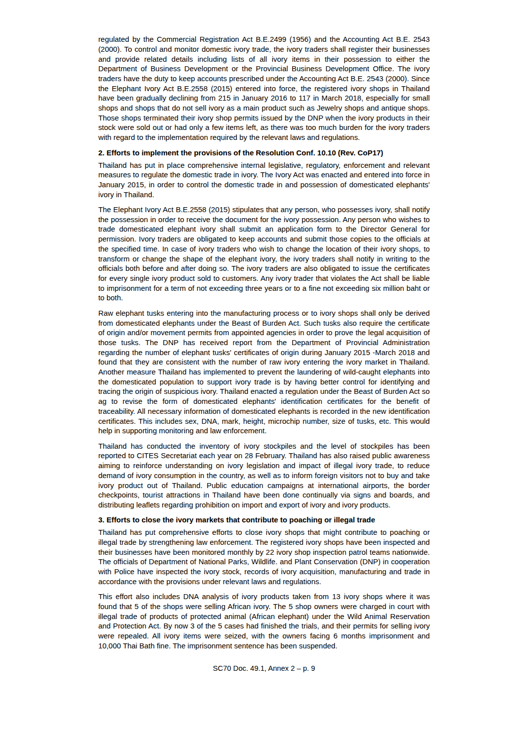regulated by the Commercial Registration Act B.E.2499 (1956) and the Accounting Act B.E. 2543 (2000). To control and monitor domestic ivory trade, the ivory traders shall register their businesses and provide related details including lists of all ivory items in their possession to either the Department of Business Development or the Provincial Business Development Office. The ivory traders have the duty to keep accounts prescribed under the Accounting Act B.E. 2543 (2000). Since the Elephant Ivory Act B.E.2558 (2015) entered into force, the registered ivory shops in Thailand have been gradually declining from 215 in January 2016 to 117 in March 2018, especially for small shops and shops that do not sell ivory as a main product such as Jewelry shops and antique shops. Those shops terminated their ivory shop permits issued by the DNP when the ivory products in their stock were sold out or had only a few items left, as there was too much burden for the ivory traders with regard to the implementation required by the relevant laws and regulations.
2. Efforts to implement the provisions of the Resolution Conf. 10.10 (Rev. CoP17)
Thailand has put in place comprehensive internal legislative, regulatory, enforcement and relevant measures to regulate the domestic trade in ivory. The Ivory Act was enacted and entered into force in January 2015, in order to control the domestic trade in and possession of domesticated elephants' ivory in Thailand.
The Elephant Ivory Act B.E.2558 (2015) stipulates that any person, who possesses ivory, shall notify the possession in order to receive the document for the ivory possession. Any person who wishes to trade domesticated elephant ivory shall submit an application form to the Director General for permission. Ivory traders are obligated to keep accounts and submit those copies to the officials at the specified time. In case of ivory traders who wish to change the location of their ivory shops, to transform or change the shape of the elephant ivory, the ivory traders shall notify in writing to the officials both before and after doing so. The ivory traders are also obligated to issue the certificates for every single ivory product sold to customers. Any ivory trader that violates the Act shall be liable to imprisonment for a term of not exceeding three years or to a fine not exceeding six million baht or to both.
Raw elephant tusks entering into the manufacturing process or to ivory shops shall only be derived from domesticated elephants under the Beast of Burden Act. Such tusks also require the certificate of origin and/or movement permits from appointed agencies in order to prove the legal acquisition of those tusks. The DNP has received report from the Department of Provincial Administration regarding the number of elephant tusks' certificates of origin during January 2015 -March 2018 and found that they are consistent with the number of raw ivory entering the ivory market in Thailand. Another measure Thailand has implemented to prevent the laundering of wild-caught elephants into the domesticated population to support ivory trade is by having better control for identifying and tracing the origin of suspicious ivory. Thailand enacted a regulation under the Beast of Burden Act so ag to revise the form of domesticated elephants' identification certificates for the benefit of traceability. All necessary information of domesticated elephants is recorded in the new identification certificates. This includes sex, DNA, mark, height, microchip number, size of tusks, etc. This would help in supporting monitoring and law enforcement.
Thailand has conducted the inventory of ivory stockpiles and the level of stockpiles has been reported to CITES Secretariat each year on 28 February. Thailand has also raised public awareness aiming to reinforce understanding on ivory legislation and impact of illegal ivory trade, to reduce demand of ivory consumption in the country, as well as to inform foreign visitors not to buy and take ivory product out of Thailand. Public education campaigns at international airports, the border checkpoints, tourist attractions in Thailand have been done continually via signs and boards, and distributing leaflets regarding prohibition on import and export of ivory and ivory products.
3. Efforts to close the ivory markets that contribute to poaching or illegal trade
Thailand has put comprehensive efforts to close ivory shops that might contribute to poaching or illegal trade by strengthening law enforcement. The registered ivory shops have been inspected and their businesses have been monitored monthly by 22 ivory shop inspection patrol teams nationwide. The officials of Department of National Parks, Wildlife. and Plant Conservation (DNP) in cooperation with Police have inspected the ivory stock, records of ivory acquisition, manufacturing and trade in accordance with the provisions under relevant laws and regulations.
This effort also includes DNA analysis of ivory products taken from 13 ivory shops where it was found that 5 of the shops were selling African ivory. The 5 shop owners were charged in court with illegal trade of products of protected animal (African elephant) under the Wild Animal Reservation and Protection Act. By now 3 of the 5 cases had finished the trials, and their permits for selling ivory were repealed. All ivory items were seized, with the owners facing 6 months imprisonment and 10,000 Thai Bath fine. The imprisonment sentence has been suspended.
SC70 Doc. 49.1, Annex 2 – p. 9